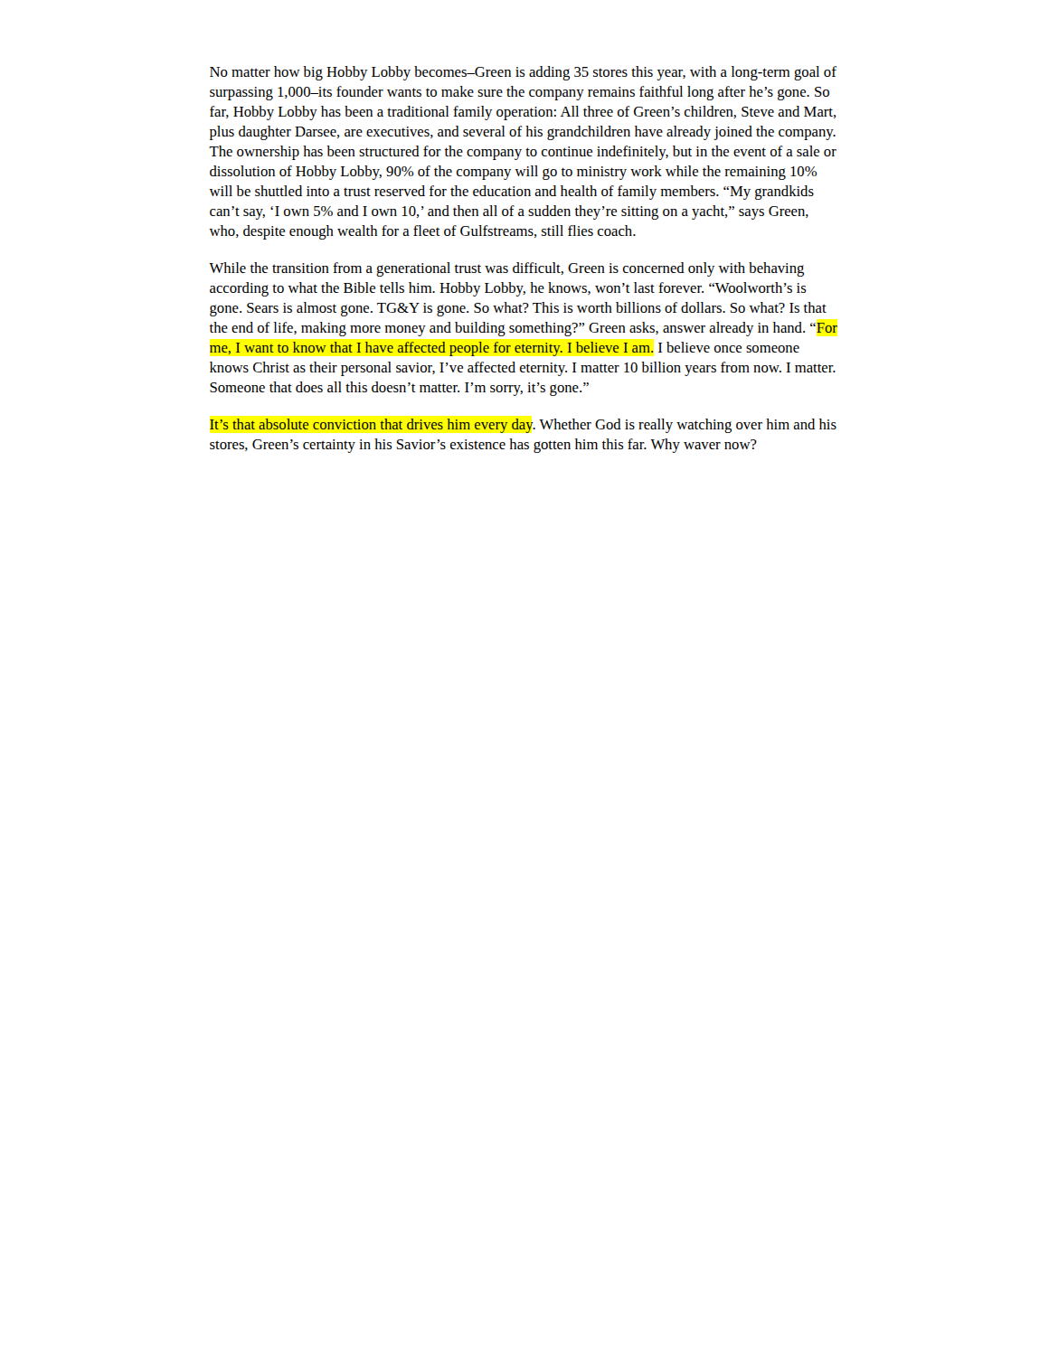No matter how big Hobby Lobby becomes–Green is adding 35 stores this year, with a long-term goal of surpassing 1,000–its founder wants to make sure the company remains faithful long after he’s gone. So far, Hobby Lobby has been a traditional family operation: All three of Green’s children, Steve and Mart, plus daughter Darsee, are executives, and several of his grandchildren have already joined the company. The ownership has been structured for the company to continue indefinitely, but in the event of a sale or dissolution of Hobby Lobby, 90% of the company will go to ministry work while the remaining 10% will be shuttled into a trust reserved for the education and health of family members. “My grandkids can’t say, ‘I own 5% and I own 10,’ and then all of a sudden they’re sitting on a yacht,” says Green, who, despite enough wealth for a fleet of Gulfstreams, still flies coach.
While the transition from a generational trust was difficult, Green is concerned only with behaving according to what the Bible tells him. Hobby Lobby, he knows, won’t last forever. “Woolworth’s is gone. Sears is almost gone. TG&Y is gone. So what? This is worth billions of dollars. So what? Is that the end of life, making more money and building something?” Green asks, answer already in hand. “For me, I want to know that I have affected people for eternity. I believe I am. I believe once someone knows Christ as their personal savior, I’ve affected eternity. I matter 10 billion years from now. I matter. Someone that does all this doesn’t matter. I’m sorry, it’s gone.”
It’s that absolute conviction that drives him every day. Whether God is really watching over him and his stores, Green’s certainty in his Savior’s existence has gotten him this far. Why waver now?